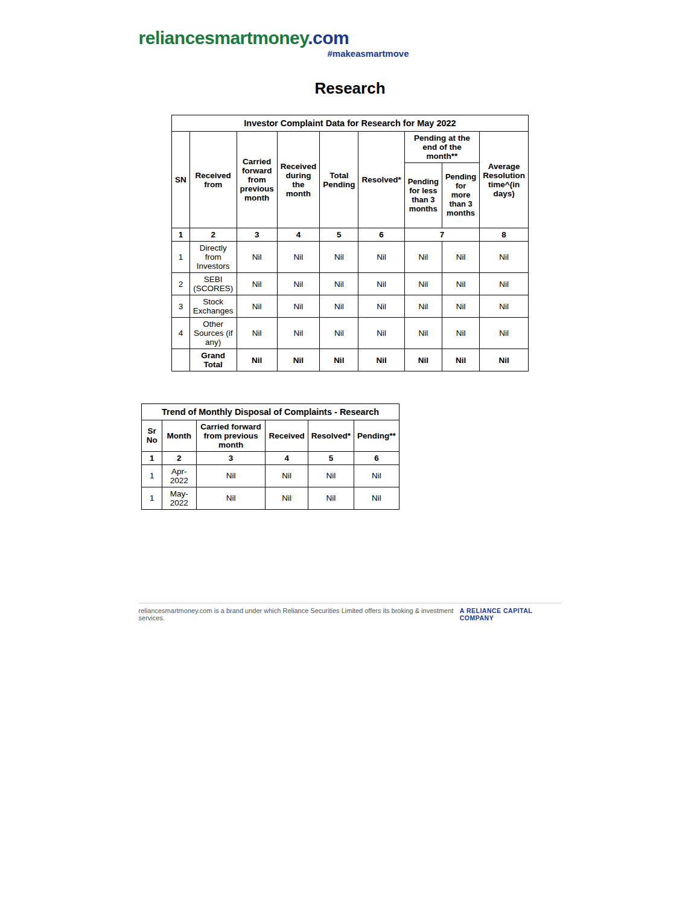reliance smart money.com
#makeasmartmove
Research
| Investor Complaint Data for Research for May 2022 |
| SN | Received from | Carried forward from previous month | Received during the month | Total Pending | Resolved* | Pending at the end of the month** | Average Resolution time^(in days) |
| Pending for less than 3 months | Pending for more than 3 months |
| 1 | 2 | 3 | 4 | 5 | 6 | 7 | 8 |
| 1 | Directly from Investors | Nil | Nil | Nil | Nil | Nil | Nil | Nil |
| 2 | SEBI (SCORES) | Nil | Nil | Nil | Nil | Nil | Nil | Nil |
| 3 | Stock Exchanges | Nil | Nil | Nil | Nil | Nil | Nil | Nil |
| 4 | Other Sources (if any) | Nil | Nil | Nil | Nil | Nil | Nil | Nil |
| | Grand Total | Nil | Nil | Nil | Nil | Nil | Nil | Nil |
| Trend of Monthly Disposal of Complaints - Research |
| Sr No | Month | Carried forward from previous month | Received | Resolved* | Pending** |
| 1 | 2 | 3 | 4 | 5 | 6 |
| 1 | Apr-2022 | Nil | Nil | Nil | Nil |
| 1 | May-2022 | Nil | Nil | Nil | Nil |
reliancesmartmoney.com is a brand under which Reliance Securities Limited offers its broking & investment services.
A RELIANCE CAPITAL COMPANY